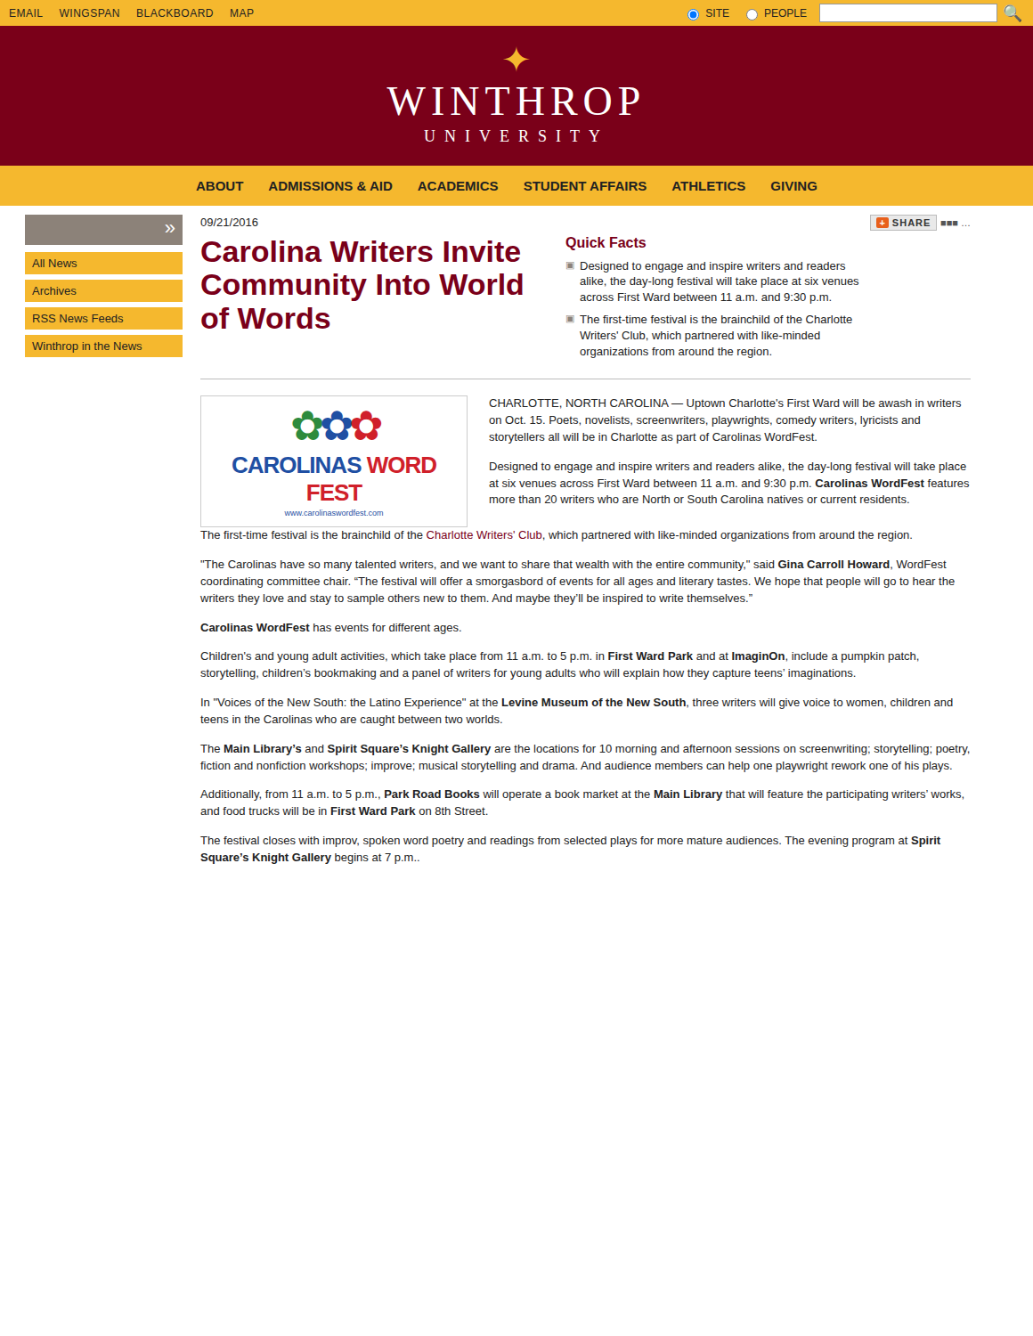Email Wingspan Blackboard Map
Site People 🔍
✦
WINTHROP
UNIVERSITY
About
Admissions & Aid
Academics
Student Affairs
Athletics
Giving
All News
Archives
RSS News Feeds
Winthrop in the News
+ SHARE ■■■ …
09/21/2016
Carolina Writers Invite Community Into World of Words
Quick Facts
Designed to engage and inspire writers and readers alike, the day-long festival will take place at six venues across First Ward between 11 a.m. and 9:30 p.m.
The first-time festival is the brainchild of the Charlotte Writers' Club, which partnered with like-minded organizations from around the region.
✿✿✿
CAROLINAS WORD FEST
www.carolinaswordfest.com
CHARLOTTE, NORTH CAROLINA — Uptown Charlotte's First Ward will be awash in writers on Oct. 15. Poets, novelists, screenwriters, playwrights, comedy writers, lyricists and storytellers all will be in Charlotte as part of Carolinas WordFest.
Designed to engage and inspire writers and readers alike, the day-long festival will take place at six venues across First Ward between 11 a.m. and 9:30 p.m. Carolinas WordFest features more than 20 writers who are North or South Carolina natives or current residents.
The first-time festival is the brainchild of the Charlotte Writers' Club, which partnered with like-minded organizations from around the region.
"The Carolinas have so many talented writers, and we want to share that wealth with the entire community," said Gina Carroll Howard, WordFest coordinating committee chair. “The festival will offer a smorgasbord of events for all ages and literary tastes. We hope that people will go to hear the writers they love and stay to sample others new to them. And maybe they’ll be inspired to write themselves.”
Carolinas WordFest has events for different ages.
Children's and young adult activities, which take place from 11 a.m. to 5 p.m. in First Ward Park and at ImaginOn, include a pumpkin patch, storytelling, children’s bookmaking and a panel of writers for young adults who will explain how they capture teens’ imaginations.
In "Voices of the New South: the Latino Experience" at the Levine Museum of the New South, three writers will give voice to women, children and teens in the Carolinas who are caught between two worlds.
The Main Library’s and Spirit Square’s Knight Gallery are the locations for 10 morning and afternoon sessions on screenwriting; storytelling; poetry, fiction and nonfiction workshops; improve; musical storytelling and drama. And audience members can help one playwright rework one of his plays.
Additionally, from 11 a.m. to 5 p.m., Park Road Books will operate a book market at the Main Library that will feature the participating writers’ works, and food trucks will be in First Ward Park on 8th Street.
The festival closes with improv, spoken word poetry and readings from selected plays for more mature audiences. The evening program at Spirit Square’s Knight Gallery begins at 7 p.m..